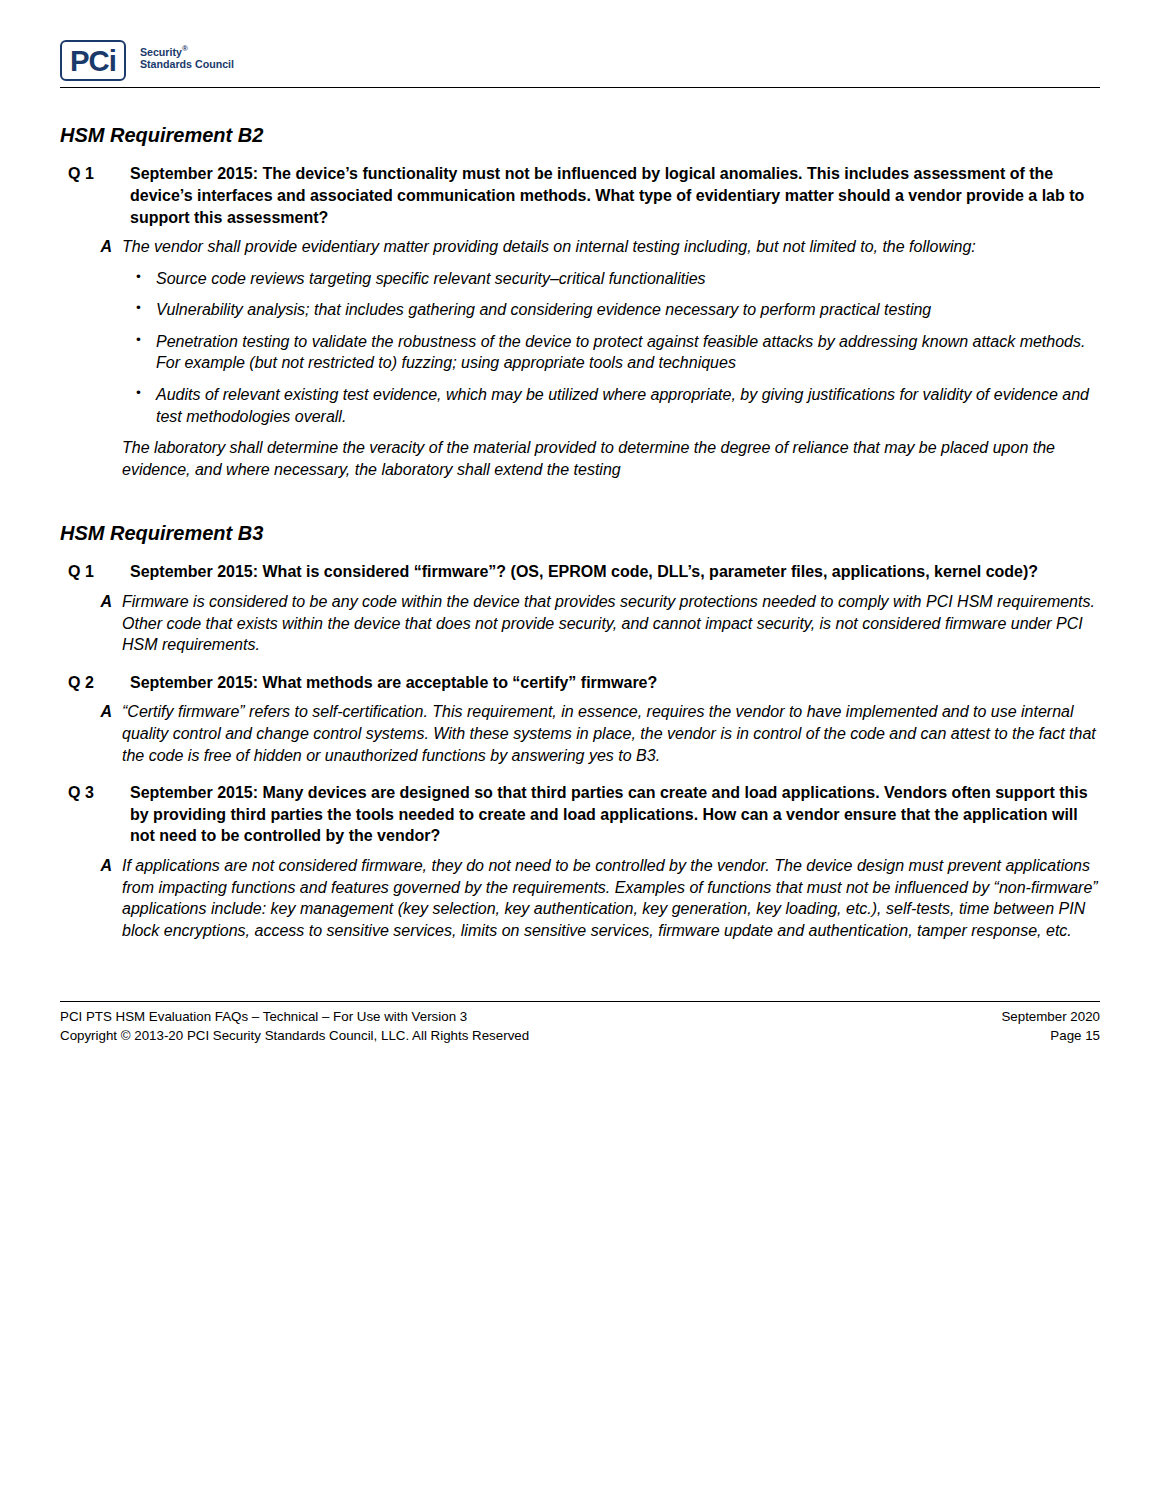PCi
Security®
Standards Council
HSM Requirement B2
Q 1
September 2015: The device’s functionality must not be influenced by logical anomalies. This includes assessment of the device’s interfaces and associated communication methods. What type of evidentiary matter should a vendor provide a lab to support this assessment?
A
The vendor shall provide evidentiary matter providing details on internal testing including, but not limited to, the following:
Source code reviews targeting specific relevant security–critical functionalities
Vulnerability analysis; that includes gathering and considering evidence necessary to perform practical testing
Penetration testing to validate the robustness of the device to protect against feasible attacks by addressing known attack methods. For example (but not restricted to) fuzzing; using appropriate tools and techniques
Audits of relevant existing test evidence, which may be utilized where appropriate, by giving justifications for validity of evidence and test methodologies overall.
The laboratory shall determine the veracity of the material provided to determine the degree of reliance that may be placed upon the evidence, and where necessary, the laboratory shall extend the testing
HSM Requirement B3
Q 1
September 2015: What is considered “firmware”? (OS, EPROM code, DLL’s, parameter files, applications, kernel code)?
A
Firmware is considered to be any code within the device that provides security protections needed to comply with PCI HSM requirements. Other code that exists within the device that does not provide security, and cannot impact security, is not considered firmware under PCI HSM requirements.
Q 2
September 2015: What methods are acceptable to “certify” firmware?
A
“Certify firmware” refers to self-certification. This requirement, in essence, requires the vendor to have implemented and to use internal quality control and change control systems. With these systems in place, the vendor is in control of the code and can attest to the fact that the code is free of hidden or unauthorized functions by answering yes to B3.
Q 3
September 2015: Many devices are designed so that third parties can create and load applications. Vendors often support this by providing third parties the tools needed to create and load applications. How can a vendor ensure that the application will not need to be controlled by the vendor?
A
If applications are not considered firmware, they do not need to be controlled by the vendor. The device design must prevent applications from impacting functions and features governed by the requirements. Examples of functions that must not be influenced by “non-firmware” applications include: key management (key selection, key authentication, key generation, key loading, etc.), self-tests, time between PIN block encryptions, access to sensitive services, limits on sensitive services, firmware update and authentication, tamper response, etc.
PCI PTS HSM Evaluation FAQs – Technical – For Use with Version 3
Copyright © 2013-20 PCI Security Standards Council, LLC. All Rights Reserved
September 2020
Page 15